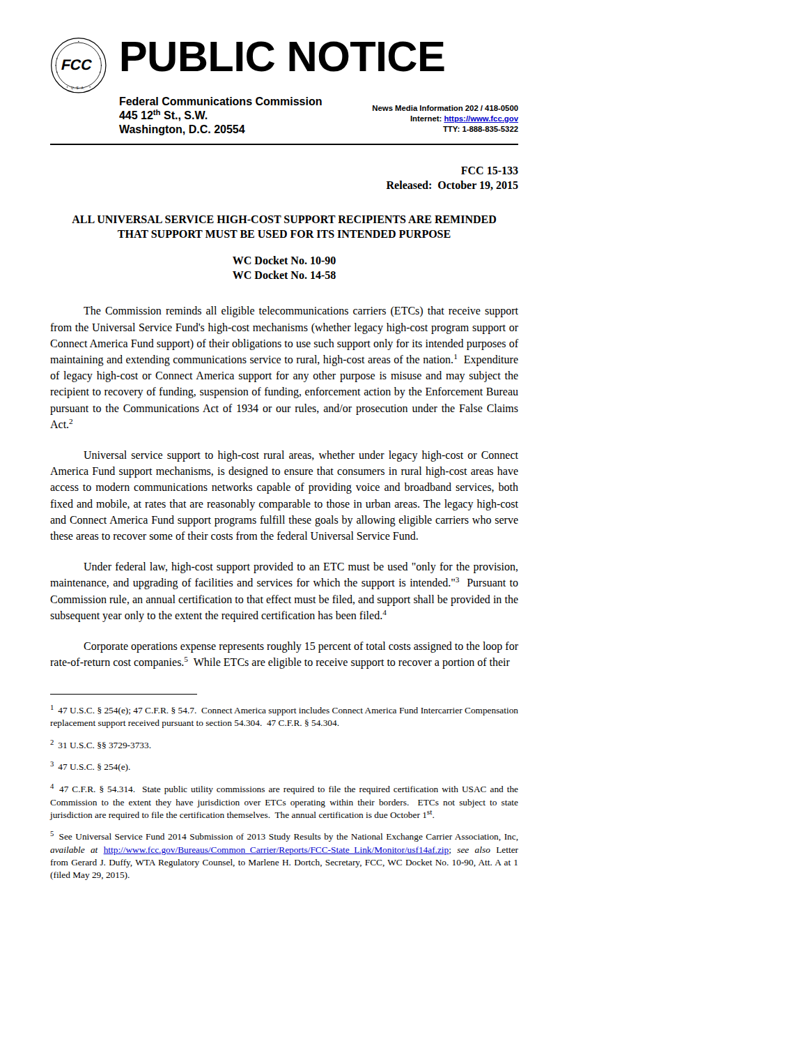FCC U.S.A.
PUBLIC NOTICE
Federal Communications Commission
445 12th St., S.W.
Washington, D.C. 20554
News Media Information 202 / 418-0500
Internet: https://www.fcc.gov
TTY: 1-888-835-5322
FCC 15-133
Released: October 19, 2015
ALL UNIVERSAL SERVICE HIGH-COST SUPPORT RECIPIENTS ARE REMINDED THAT SUPPORT MUST BE USED FOR ITS INTENDED PURPOSE
WC Docket No. 10-90
WC Docket No. 14-58
The Commission reminds all eligible telecommunications carriers (ETCs) that receive support from the Universal Service Fund's high-cost mechanisms (whether legacy high-cost program support or Connect America Fund support) of their obligations to use such support only for its intended purposes of maintaining and extending communications service to rural, high-cost areas of the nation.1 Expenditure of legacy high-cost or Connect America support for any other purpose is misuse and may subject the recipient to recovery of funding, suspension of funding, enforcement action by the Enforcement Bureau pursuant to the Communications Act of 1934 or our rules, and/or prosecution under the False Claims Act.2
Universal service support to high-cost rural areas, whether under legacy high-cost or Connect America Fund support mechanisms, is designed to ensure that consumers in rural high-cost areas have access to modern communications networks capable of providing voice and broadband services, both fixed and mobile, at rates that are reasonably comparable to those in urban areas. The legacy high-cost and Connect America Fund support programs fulfill these goals by allowing eligible carriers who serve these areas to recover some of their costs from the federal Universal Service Fund.
Under federal law, high-cost support provided to an ETC must be used "only for the provision, maintenance, and upgrading of facilities and services for which the support is intended."3 Pursuant to Commission rule, an annual certification to that effect must be filed, and support shall be provided in the subsequent year only to the extent the required certification has been filed.4
Corporate operations expense represents roughly 15 percent of total costs assigned to the loop for rate-of-return cost companies.5 While ETCs are eligible to receive support to recover a portion of their
1 47 U.S.C. § 254(e); 47 C.F.R. § 54.7. Connect America support includes Connect America Fund Intercarrier Compensation replacement support received pursuant to section 54.304. 47 C.F.R. § 54.304.
2 31 U.S.C. §§ 3729-3733.
3 47 U.S.C. § 254(e).
4 47 C.F.R. § 54.314. State public utility commissions are required to file the required certification with USAC and the Commission to the extent they have jurisdiction over ETCs operating within their borders. ETCs not subject to state jurisdiction are required to file the certification themselves. The annual certification is due October 1st.
5 See Universal Service Fund 2014 Submission of 2013 Study Results by the National Exchange Carrier Association, Inc, available at http://www.fcc.gov/Bureaus/Common_Carrier/Reports/FCC-State_Link/Monitor/usf14af.zip; see also Letter from Gerard J. Duffy, WTA Regulatory Counsel, to Marlene H. Dortch, Secretary, FCC, WC Docket No. 10-90, Att. A at 1 (filed May 29, 2015).